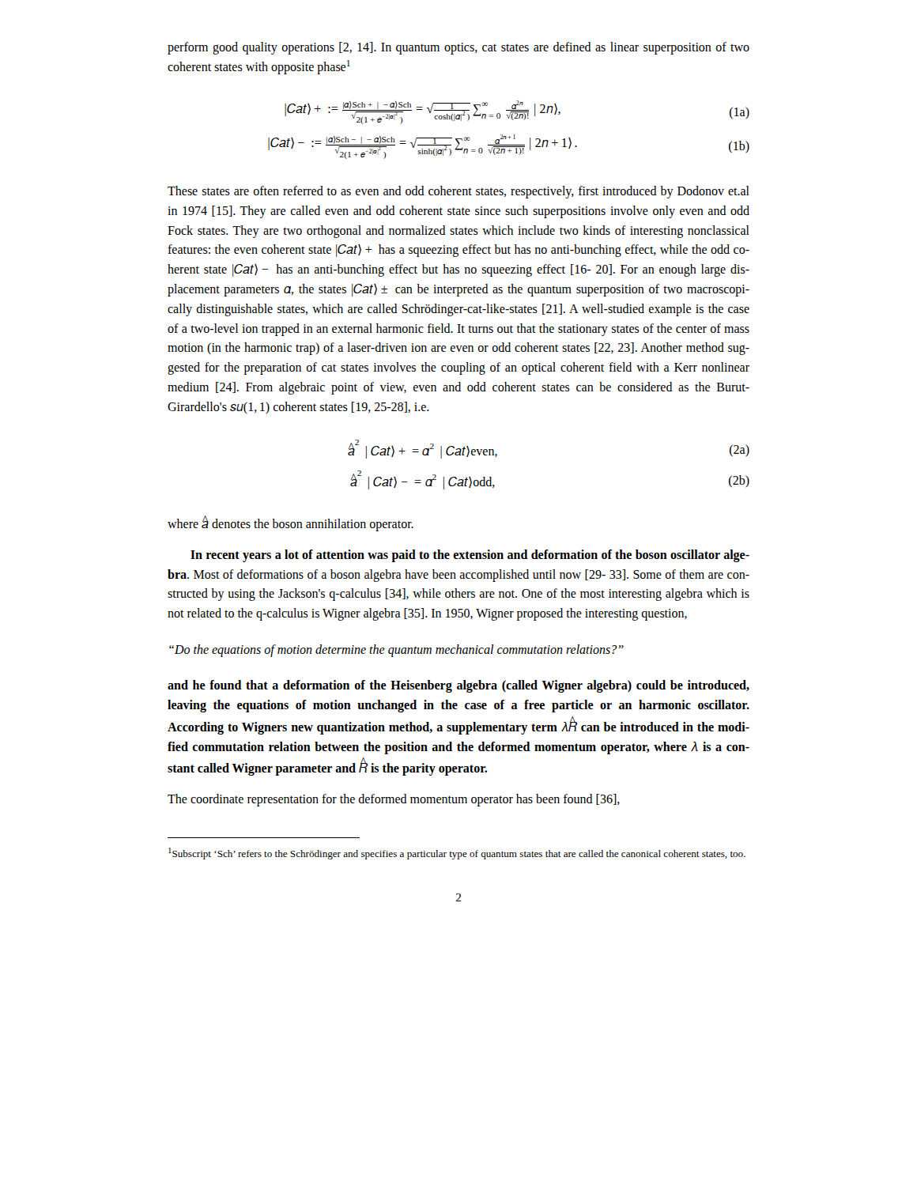perform good quality operations [2, 14]. In quantum optics, cat states are defined as linear superposition of two coherent states with opposite phase1
| / C a t ⟩ + := / α ⟩ Sch + / − α ⟩ Sch 2 ( 1 + e − 2 / α / 2 ) = 1 cosh ( / α / 2 ) ∑ n = 0 ∞ α 2 n ( 2 n ) ! / 2 n ⟩ , | (1a) |
| / C a t ⟩ − := / α ⟩ Sch − / − α ⟩ Sch 2 ( 1 + e − 2 / α / 2 ) = 1 sinh ( / α / 2 ) ∑ n = 0 ∞ α 2 n + 1 ( 2 n + 1 ) ! / 2 n + 1 ⟩ . | (1b) |
These states are often referred to as even and odd coherent states, respectively, first introduced by Dodonov et.al in 1974 [15]. They are called even and odd coherent state since such superpositions involve only even and odd Fock states. They are two orthogonal and normalized states which include two kinds of interesting nonclassical features: the even coherent state |Cat⟩+ has a squeezing effect but has no anti-bunching effect, while the odd coherent state |Cat⟩− has an anti-bunching effect but has no squeezing effect [16- 20]. For an enough large displacement parameters α, the states |Cat⟩± can be interpreted as the quantum superposition of two macroscopically distinguishable states, which are called Schrödinger-cat-like-states [21]. A well-studied example is the case of a two-level ion trapped in an external harmonic field. It turns out that the stationary states of the center of mass motion (in the harmonic trap) of a laser-driven ion are even or odd coherent states [22, 23]. Another method suggested for the preparation of cat states involves the coupling of an optical coherent field with a Kerr nonlinear medium [24]. From algebraic point of view, even and odd coherent states can be considered as the Burut-Girardello's su(1,1) coherent states [19, 25-28], i.e.
| a ^ 2 / C a t ⟩ + = α 2 / C a t ⟩ even , | (2a) |
| a ^ 2 / C a t ⟩ − = α 2 / C a t ⟩ odd , | (2b) |
where a^ denotes the boson annihilation operator.
In recent years a lot of attention was paid to the extension and deformation of the boson oscillator algebra. Most of deformations of a boson algebra have been accomplished until now [29- 33]. Some of them are constructed by using the Jackson's q-calculus [34], while others are not. One of the most interesting algebra which is not related to the q-calculus is Wigner algebra [35]. In 1950, Wigner proposed the interesting question,
“Do the equations of motion determine the quantum mechanical commutation relations?”
and he found that a deformation of the Heisenberg algebra (called Wigner algebra) could be introduced, leaving the equations of motion unchanged in the case of a free particle or an harmonic oscillator. According to Wigners new quantization method, a supplementary term λR^ can be introduced in the modified commutation relation between the position and the deformed momentum operator, where λ is a constant called Wigner parameter and R^ is the parity operator.
The coordinate representation for the deformed momentum operator has been found [36],
1Subscript ‘Sch’ refers to the Schrödinger and specifies a particular type of quantum states that are called the canonical coherent states, too.
2